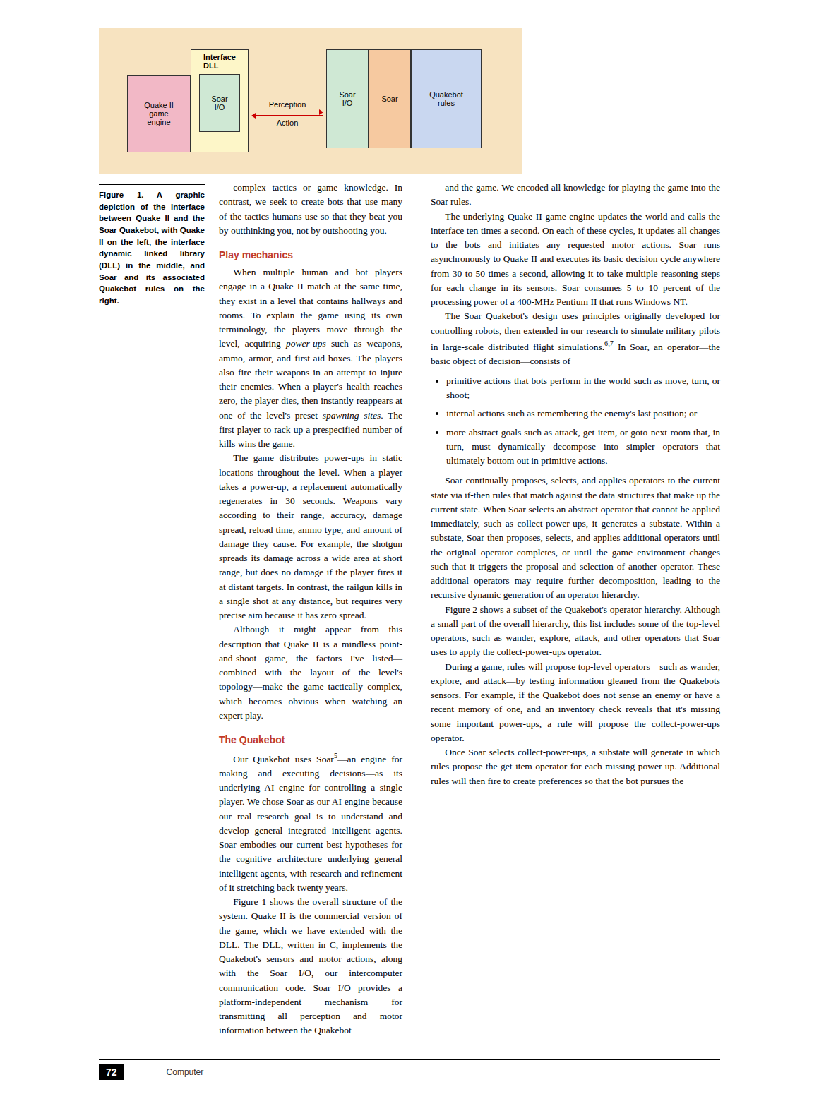Quake II
game
engine
Interface
DLL
Soar
I/O
Perception
Action
Soar
I/O
Soar
Quakebot
rules
Figure 1. A graphic depiction of the interface between Quake II and the Soar Quakebot, with Quake II on the left, the interface dynamic linked library (DLL) in the middle, and Soar and its associated Quakebot rules on the right.
complex tactics or game knowledge. In contrast, we seek to create bots that use many of the tactics humans use so that they beat you by outthinking you, not by outshooting you.
Play mechanics
When multiple human and bot players engage in a Quake II match at the same time, they exist in a level that contains hallways and rooms. To explain the game using its own terminology, the players move through the level, acquiring power-ups such as weapons, ammo, armor, and first-aid boxes. The players also fire their weapons in an attempt to injure their enemies. When a player's health reaches zero, the player dies, then instantly reappears at one of the level's preset spawning sites. The first player to rack up a prespecified number of kills wins the game.
The game distributes power-ups in static locations throughout the level. When a player takes a power-up, a replacement automatically regenerates in 30 seconds. Weapons vary according to their range, accuracy, damage spread, reload time, ammo type, and amount of damage they cause. For example, the shotgun spreads its damage across a wide area at short range, but does no damage if the player fires it at distant targets. In contrast, the railgun kills in a single shot at any distance, but requires very precise aim because it has zero spread.
Although it might appear from this description that Quake II is a mindless point-and-shoot game, the factors I've listed—combined with the layout of the level's topology—make the game tactically complex, which becomes obvious when watching an expert play.
The Quakebot
Our Quakebot uses Soar5—an engine for making and executing decisions—as its underlying AI engine for controlling a single player. We chose Soar as our AI engine because our real research goal is to understand and develop general integrated intelligent agents. Soar embodies our current best hypotheses for the cognitive architecture underlying general intelligent agents, with research and refinement of it stretching back twenty years.
Figure 1 shows the overall structure of the system. Quake II is the commercial version of the game, which we have extended with the DLL. The DLL, written in C, implements the Quakebot's sensors and motor actions, along with the Soar I/O, our intercomputer communication code. Soar I/O provides a platform-independent mechanism for transmitting all perception and motor information between the Quakebot
and the game. We encoded all knowledge for playing the game into the Soar rules.
The underlying Quake II game engine updates the world and calls the interface ten times a second. On each of these cycles, it updates all changes to the bots and initiates any requested motor actions. Soar runs asynchronously to Quake II and executes its basic decision cycle anywhere from 30 to 50 times a second, allowing it to take multiple reasoning steps for each change in its sensors. Soar consumes 5 to 10 percent of the processing power of a 400-MHz Pentium II that runs Windows NT.
The Soar Quakebot's design uses principles originally developed for controlling robots, then extended in our research to simulate military pilots in large-scale distributed flight simulations.6,7 In Soar, an operator—the basic object of decision—consists of
primitive actions that bots perform in the world such as move, turn, or shoot;
internal actions such as remembering the enemy's last position; or
more abstract goals such as attack, get-item, or goto-next-room that, in turn, must dynamically decompose into simpler operators that ultimately bottom out in primitive actions.
Soar continually proposes, selects, and applies operators to the current state via if-then rules that match against the data structures that make up the current state. When Soar selects an abstract operator that cannot be applied immediately, such as collect-power-ups, it generates a substate. Within a substate, Soar then proposes, selects, and applies additional operators until the original operator completes, or until the game environment changes such that it triggers the proposal and selection of another operator. These additional operators may require further decomposition, leading to the recursive dynamic generation of an operator hierarchy.
Figure 2 shows a subset of the Quakebot's operator hierarchy. Although a small part of the overall hierarchy, this list includes some of the top-level operators, such as wander, explore, attack, and other operators that Soar uses to apply the collect-power-ups operator.
During a game, rules will propose top-level operators—such as wander, explore, and attack—by testing information gleaned from the Quakebots sensors. For example, if the Quakebot does not sense an enemy or have a recent memory of one, and an inventory check reveals that it's missing some important power-ups, a rule will propose the collect-power-ups operator.
Once Soar selects collect-power-ups, a substate will generate in which rules propose the get-item operator for each missing power-up. Additional rules will then fire to create preferences so that the bot pursues the
72
Computer